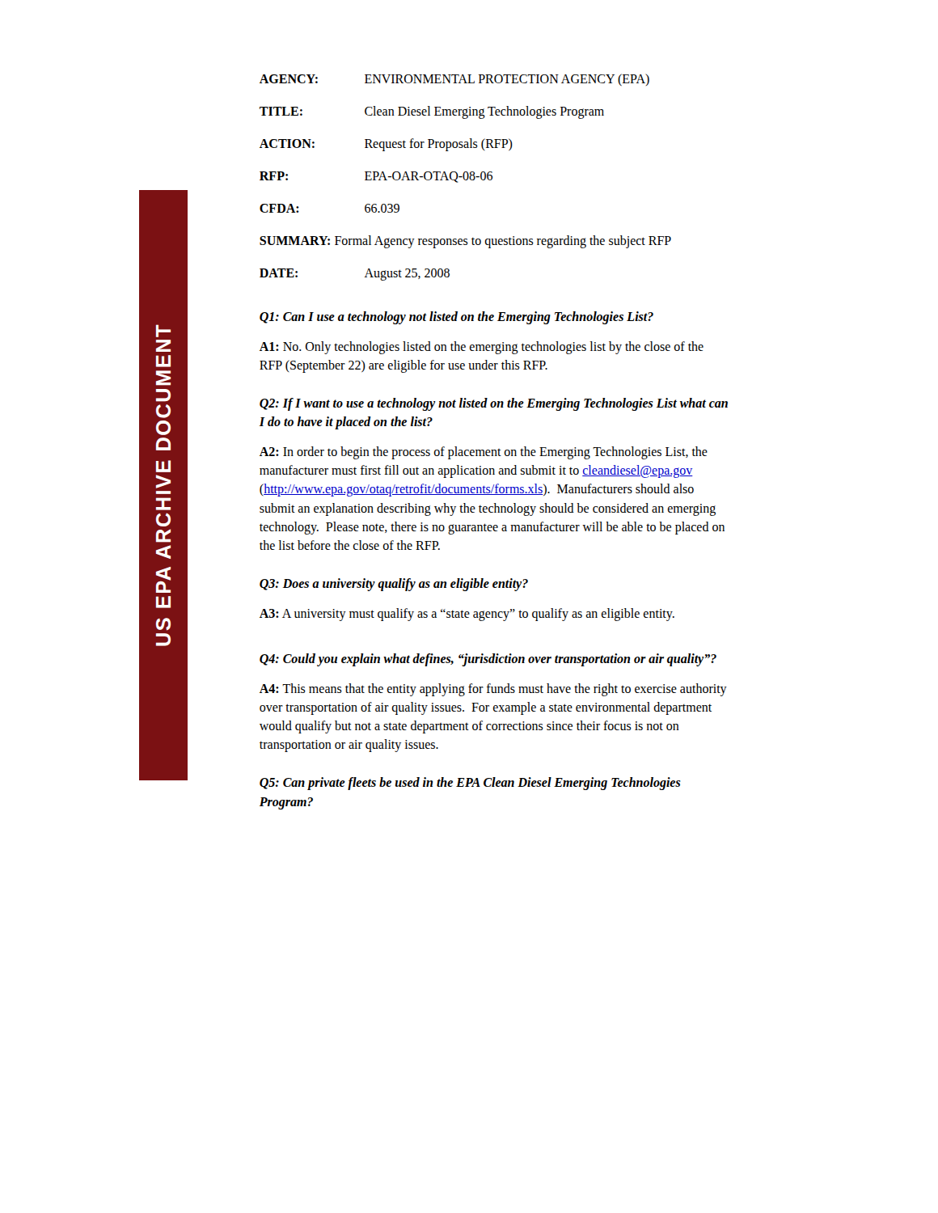US EPA ARCHIVE DOCUMENT
AGENCY:
ENVIRONMENTAL PROTECTION AGENCY (EPA)
TITLE:
Clean Diesel Emerging Technologies Program
ACTION:
Request for Proposals (RFP)
RFP:
EPA-OAR-OTAQ-08-06
CFDA:
66.039
SUMMARY: Formal Agency responses to questions regarding the subject RFP
DATE:
August 25, 2008
Q1: Can I use a technology not listed on the Emerging Technologies List?
A1: No. Only technologies listed on the emerging technologies list by the close of the RFP (September 22) are eligible for use under this RFP.
Q2: If I want to use a technology not listed on the Emerging Technologies List what can I do to have it placed on the list?
A2: In order to begin the process of placement on the Emerging Technologies List, the manufacturer must first fill out an application and submit it to cleandiesel@epa.gov (http://www.epa.gov/otaq/retrofit/documents/forms.xls). Manufacturers should also submit an explanation describing why the technology should be considered an emerging technology. Please note, there is no guarantee a manufacturer will be able to be placed on the list before the close of the RFP.
Q3: Does a university qualify as an eligible entity?
A3: A university must qualify as a “state agency” to qualify as an eligible entity.
Q4: Could you explain what defines, “jurisdiction over transportation or air quality”?
A4: This means that the entity applying for funds must have the right to exercise authority over transportation of air quality issues. For example a state environmental department would qualify but not a state department of corrections since their focus is not on transportation or air quality issues.
Q5: Can private fleets be used in the EPA Clean Diesel Emerging Technologies Program?